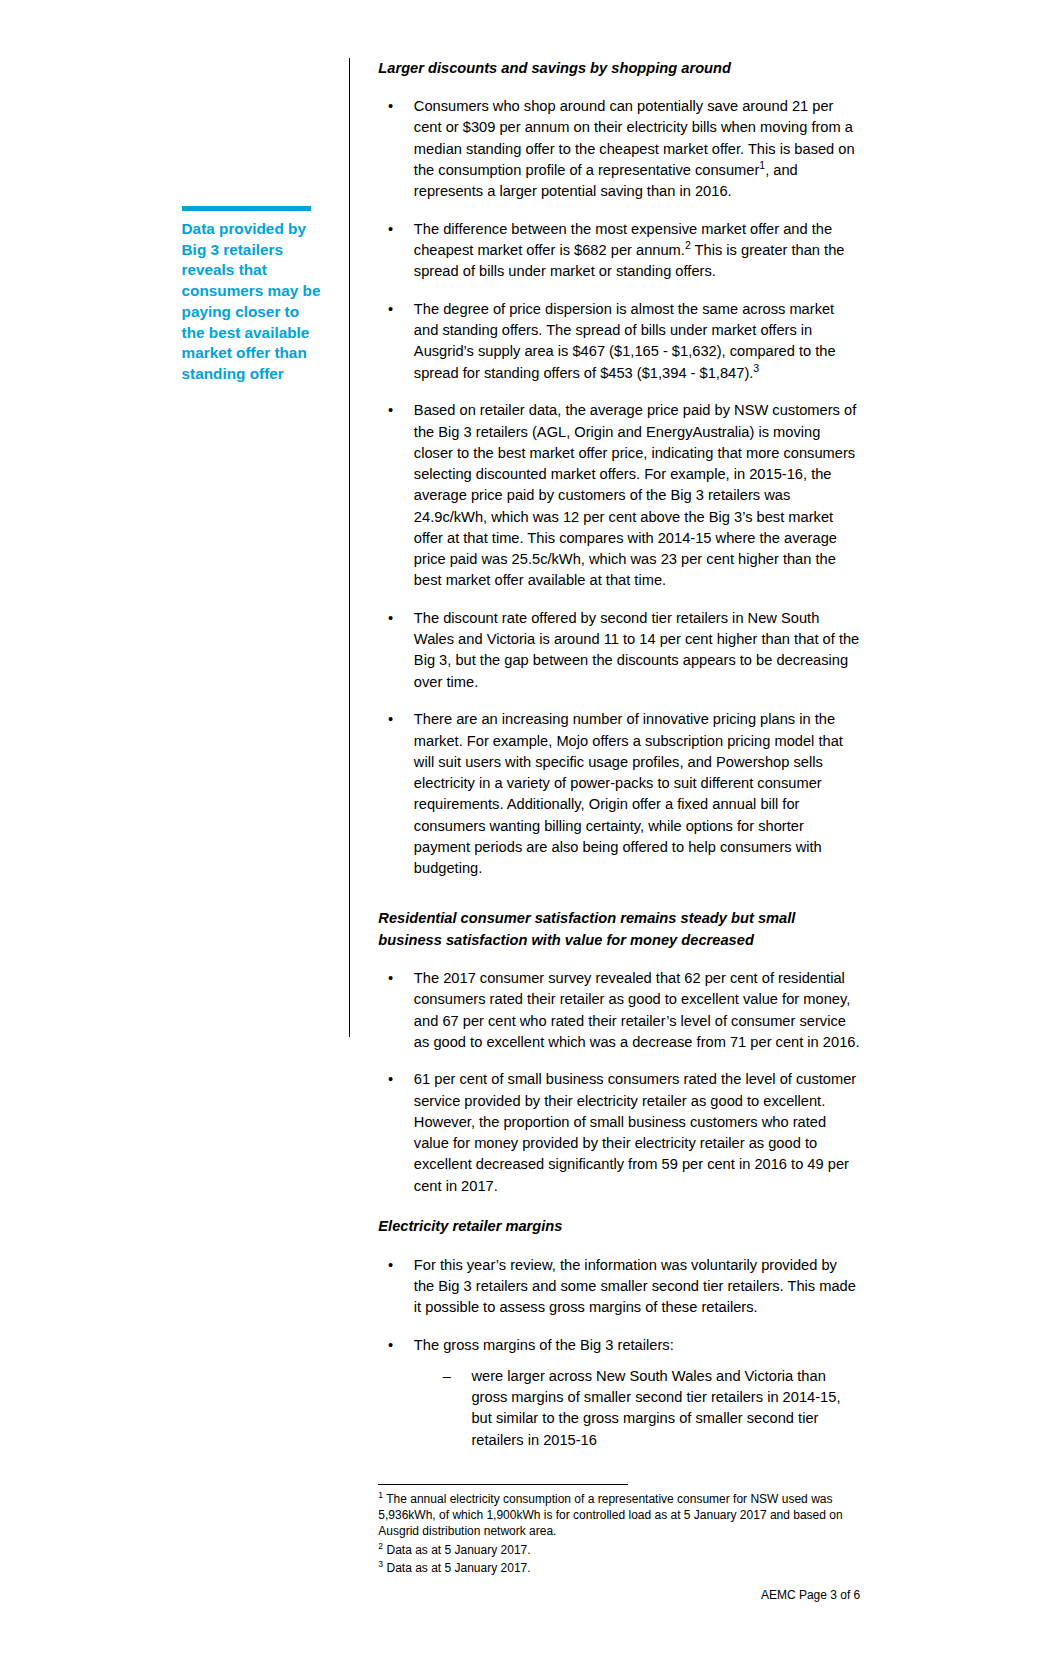Data provided by Big 3 retailers reveals that consumers may be paying closer to the best available market offer than standing offer
Larger discounts and savings by shopping around
Consumers who shop around can potentially save around 21 per cent or $309 per annum on their electricity bills when moving from a median standing offer to the cheapest market offer. This is based on the consumption profile of a representative consumer1, and represents a larger potential saving than in 2016.
The difference between the most expensive market offer and the cheapest market offer is $682 per annum.2 This is greater than the spread of bills under market or standing offers.
The degree of price dispersion is almost the same across market and standing offers. The spread of bills under market offers in Ausgrid’s supply area is $467 ($1,165 - $1,632), compared to the spread for standing offers of $453 ($1,394 - $1,847).3
Based on retailer data, the average price paid by NSW customers of the Big 3 retailers (AGL, Origin and EnergyAustralia) is moving closer to the best market offer price, indicating that more consumers selecting discounted market offers. For example, in 2015-16, the average price paid by customers of the Big 3 retailers was 24.9c/kWh, which was 12 per cent above the Big 3’s best market offer at that time. This compares with 2014-15 where the average price paid was 25.5c/kWh, which was 23 per cent higher than the best market offer available at that time.
The discount rate offered by second tier retailers in New South Wales and Victoria is around 11 to 14 per cent higher than that of the Big 3, but the gap between the discounts appears to be decreasing over time.
There are an increasing number of innovative pricing plans in the market. For example, Mojo offers a subscription pricing model that will suit users with specific usage profiles, and Powershop sells electricity in a variety of power-packs to suit different consumer requirements. Additionally, Origin offer a fixed annual bill for consumers wanting billing certainty, while options for shorter payment periods are also being offered to help consumers with budgeting.
Residential consumer satisfaction remains steady but small business satisfaction with value for money decreased
The 2017 consumer survey revealed that 62 per cent of residential consumers rated their retailer as good to excellent value for money, and 67 per cent who rated their retailer’s level of consumer service as good to excellent which was a decrease from 71 per cent in 2016.
61 per cent of small business consumers rated the level of customer service provided by their electricity retailer as good to excellent. However, the proportion of small business customers who rated value for money provided by their electricity retailer as good to excellent decreased significantly from 59 per cent in 2016 to 49 per cent in 2017.
Electricity retailer margins
For this year’s review, the information was voluntarily provided by the Big 3 retailers and some smaller second tier retailers. This made it possible to assess gross margins of these retailers.
The gross margins of the Big 3 retailers:
were larger across New South Wales and Victoria than gross margins of smaller second tier retailers in 2014-15, but similar to the gross margins of smaller second tier retailers in 2015-16
1 The annual electricity consumption of a representative consumer for NSW used was 5,936kWh, of which 1,900kWh is for controlled load as at 5 January 2017 and based on Ausgrid distribution network area.
2 Data as at 5 January 2017.
3 Data as at 5 January 2017.
AEMC Page 3 of 6